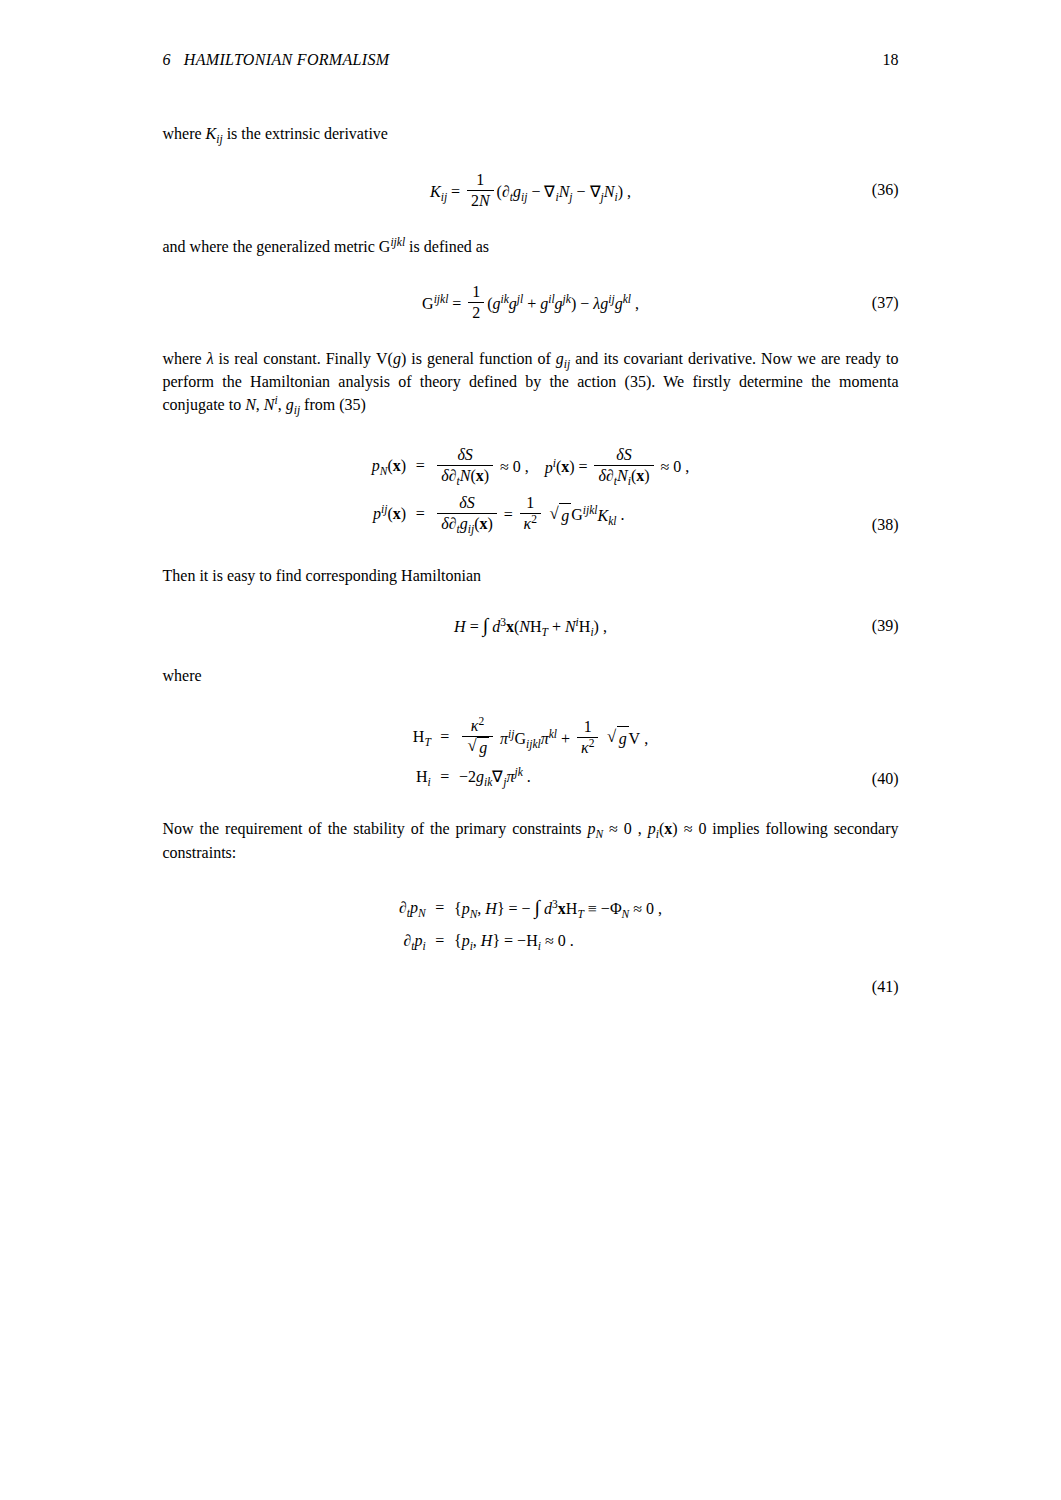6 HAMILTONIAN FORMALISM 18
where Kij is the extrinsic derivative
Kij = 12N(∂tgij − ∇iNj − ∇jNi) , (36)
and where the generalized metric Gijkl is defined as
Gijkl = 12(gikgjl + gilgjk) − λgijgkl , (37)
where λ is real constant. Finally V(g) is general function of gij and its covariant derivative. Now we are ready to perform the Hamiltonian analysis of theory defined by the action (35). We firstly determine the momenta conjugate to N, Ni, gij from (35)
| p N ( x ) | = | δS δ∂ t N ( x ) ≈ 0 , p i ( x ) = δS δ∂ t N i ( x ) ≈ 0 , |
| p ij ( x ) | = | δS δ∂ t g ij ( x ) = 1 κ 2 g G ijkl K kl . |
(38)
Then it is easy to find corresponding Hamiltonian
H = ∫ d3x(NHT + Ni Hi) , (39)
where
| H T | = | κ 2 g π ij G ijkl π kl + 1 κ 2 g V , |
| H i | = | −2 g ik ∇ j π jk . |
(40)
Now the requirement of the stability of the primary constraints pN ≈ 0 , pi(x) ≈ 0 implies following secondary constraints:
| ∂ t p N | = | { p N , H } = − ∫ d 3 x H T ≡ −Φ N ≈ 0 , |
| ∂ t p i | = | { p i , H } = − H i ≈ 0 . |
(41)